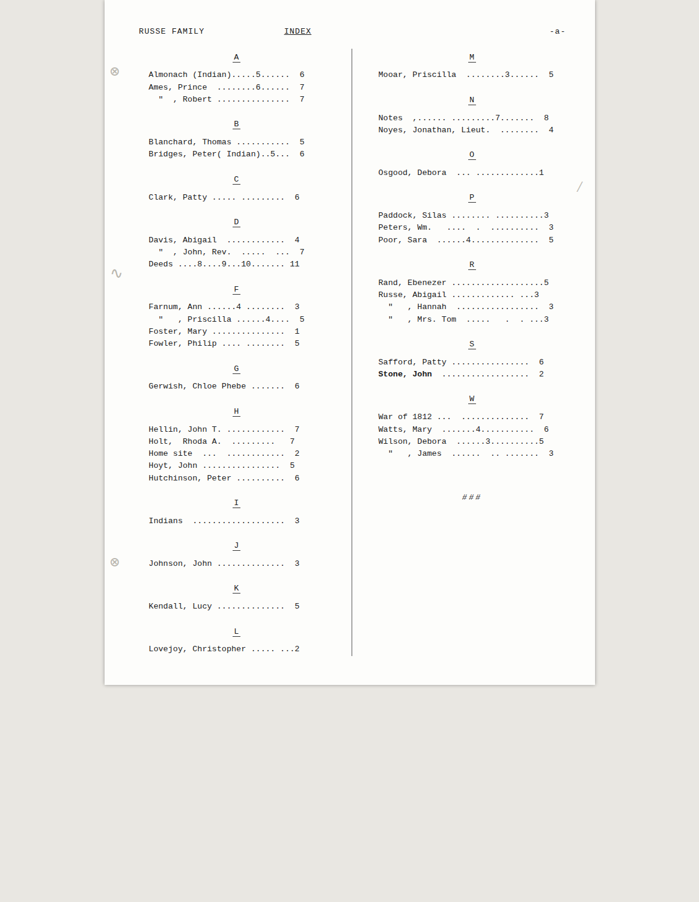⊗
∿
⊗
∕
RUSSE FAMILY
INDEX
-a-
A
Almonach (Indian).....5...... 6
Ames, Prince ........6...... 7
" , Robert ............... 7
B
Blanchard, Thomas ........... 5
Bridges, Peter( Indian)..5... 6
C
Clark, Patty ..... ......... 6
D
Davis, Abigail ............ 4
" , John, Rev. ..... ... 7
Deeds ....8....9...10....... 11
F
Farnum, Ann ......4 ........ 3
" , Priscilla ......4.... 5
Foster, Mary ............... 1
Fowler, Philip .... ........ 5
G
Gerwish, Chloe Phebe ....... 6
H
Hellin, John T. ............ 7
Holt, Rhoda A. ......... 7
Home site ... ............ 2
Hoyt, John ................ 5
Hutchinson, Peter .......... 6
I
Indians ................... 3
J
Johnson, John .............. 3
K
Kendall, Lucy .............. 5
L
Lovejoy, Christopher ..... ...2
M
Mooar, Priscilla ........3...... 5
N
Notes ,...... .........7....... 8
Noyes, Jonathan, Lieut. ........ 4
O
Osgood, Debora ... .............1
P
Paddock, Silas ........ ..........3
Peters, Wm. .... . .......... 3
Poor, Sara ......4.............. 5
R
Rand, Ebenezer ...................5
Russe, Abigail ............. ...3
" , Hannah ................. 3
" , Mrs. Tom ..... . . ...3
S
Safford, Patty ................ 6
Stone, John .................. 2
W
War of 1812 ... .............. 7
Watts, Mary .......4........... 6
Wilson, Debora ......3..........5
" , James ...... .. ....... 3
###